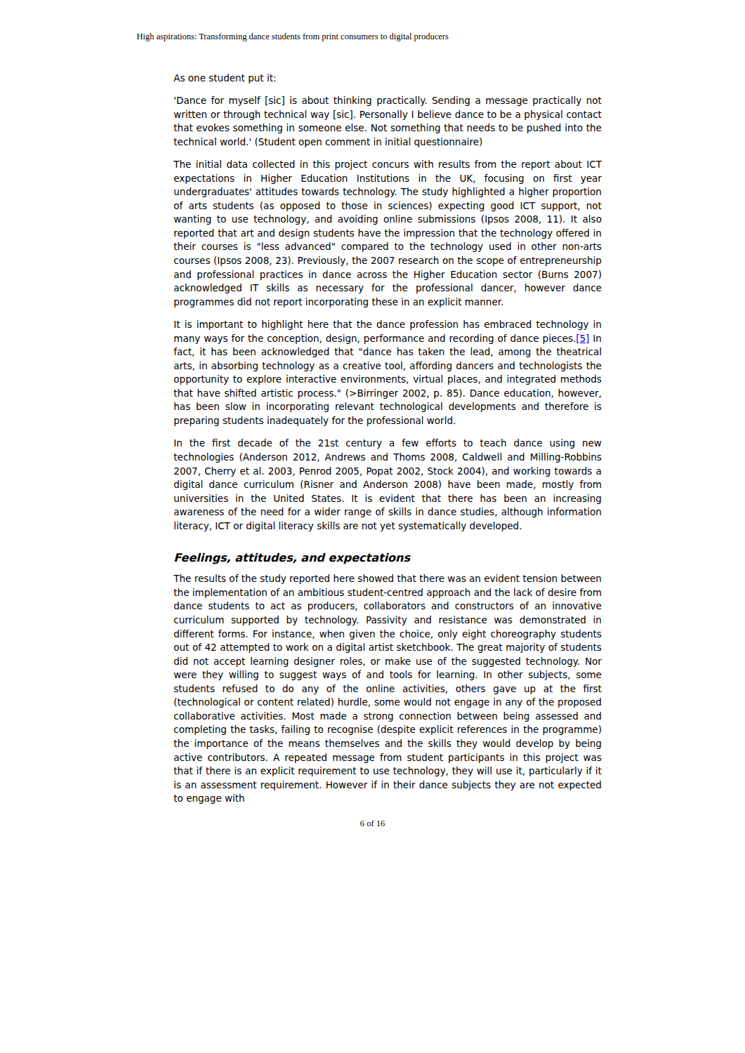High aspirations: Transforming dance students from print consumers to digital producers
As one student put it:
'Dance for myself [sic] is about thinking practically. Sending a message practically not written or through technical way [sic]. Personally I believe dance to be a physical contact that evokes something in someone else. Not something that needs to be pushed into the technical world.' (Student open comment in initial questionnaire)
The initial data collected in this project concurs with results from the report about ICT expectations in Higher Education Institutions in the UK, focusing on first year undergraduates' attitudes towards technology. The study highlighted a higher proportion of arts students (as opposed to those in sciences) expecting good ICT support, not wanting to use technology, and avoiding online submissions (Ipsos 2008, 11). It also reported that art and design students have the impression that the technology offered in their courses is "less advanced" compared to the technology used in other non-arts courses (Ipsos 2008, 23). Previously, the 2007 research on the scope of entrepreneurship and professional practices in dance across the Higher Education sector (Burns 2007) acknowledged IT skills as necessary for the professional dancer, however dance programmes did not report incorporating these in an explicit manner.
It is important to highlight here that the dance profession has embraced technology in many ways for the conception, design, performance and recording of dance pieces.[5] In fact, it has been acknowledged that "dance has taken the lead, among the theatrical arts, in absorbing technology as a creative tool, affording dancers and technologists the opportunity to explore interactive environments, virtual places, and integrated methods that have shifted artistic process." (>Birringer 2002, p. 85). Dance education, however, has been slow in incorporating relevant technological developments and therefore is preparing students inadequately for the professional world.
In the first decade of the 21st century a few efforts to teach dance using new technologies (Anderson 2012, Andrews and Thoms 2008, Caldwell and Milling-Robbins 2007, Cherry et al. 2003, Penrod 2005, Popat 2002, Stock 2004), and working towards a digital dance curriculum (Risner and Anderson 2008) have been made, mostly from universities in the United States. It is evident that there has been an increasing awareness of the need for a wider range of skills in dance studies, although information literacy, ICT or digital literacy skills are not yet systematically developed.
Feelings, attitudes, and expectations
The results of the study reported here showed that there was an evident tension between the implementation of an ambitious student-centred approach and the lack of desire from dance students to act as producers, collaborators and constructors of an innovative curriculum supported by technology. Passivity and resistance was demonstrated in different forms. For instance, when given the choice, only eight choreography students out of 42 attempted to work on a digital artist sketchbook. The great majority of students did not accept learning designer roles, or make use of the suggested technology. Nor were they willing to suggest ways of and tools for learning. In other subjects, some students refused to do any of the online activities, others gave up at the first (technological or content related) hurdle, some would not engage in any of the proposed collaborative activities. Most made a strong connection between being assessed and completing the tasks, failing to recognise (despite explicit references in the programme) the importance of the means themselves and the skills they would develop by being active contributors. A repeated message from student participants in this project was that if there is an explicit requirement to use technology, they will use it, particularly if it is an assessment requirement. However if in their dance subjects they are not expected to engage with
6 of 16